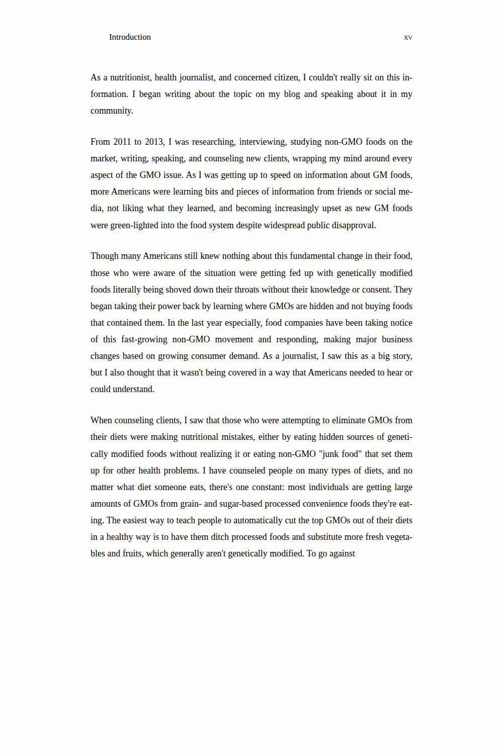Introduction xv
As a nutritionist, health journalist, and concerned citizen, I couldn't really sit on this information. I began writing about the topic on my blog and speaking about it in my community.
From 2011 to 2013, I was researching, interviewing, studying non-GMO foods on the market, writing, speaking, and counseling new clients, wrapping my mind around every aspect of the GMO issue. As I was getting up to speed on information about GM foods, more Americans were learning bits and pieces of information from friends or social media, not liking what they learned, and becoming increasingly upset as new GM foods were green-lighted into the food system despite widespread public disapproval.
Though many Americans still knew nothing about this fundamental change in their food, those who were aware of the situation were getting fed up with genetically modified foods literally being shoved down their throats without their knowledge or consent. They began taking their power back by learning where GMOs are hidden and not buying foods that contained them. In the last year especially, food companies have been taking notice of this fast-growing non-GMO movement and responding, making major business changes based on growing consumer demand. As a journalist, I saw this as a big story, but I also thought that it wasn't being covered in a way that Americans needed to hear or could understand.
When counseling clients, I saw that those who were attempting to eliminate GMOs from their diets were making nutritional mistakes, either by eating hidden sources of genetically modified foods without realizing it or eating non-GMO "junk food" that set them up for other health problems. I have counseled people on many types of diets, and no matter what diet someone eats, there's one constant: most individuals are getting large amounts of GMOs from grain- and sugar-based processed convenience foods they're eating. The easiest way to teach people to automatically cut the top GMOs out of their diets in a healthy way is to have them ditch processed foods and substitute more fresh vegetables and fruits, which generally aren't genetically modified. To go against